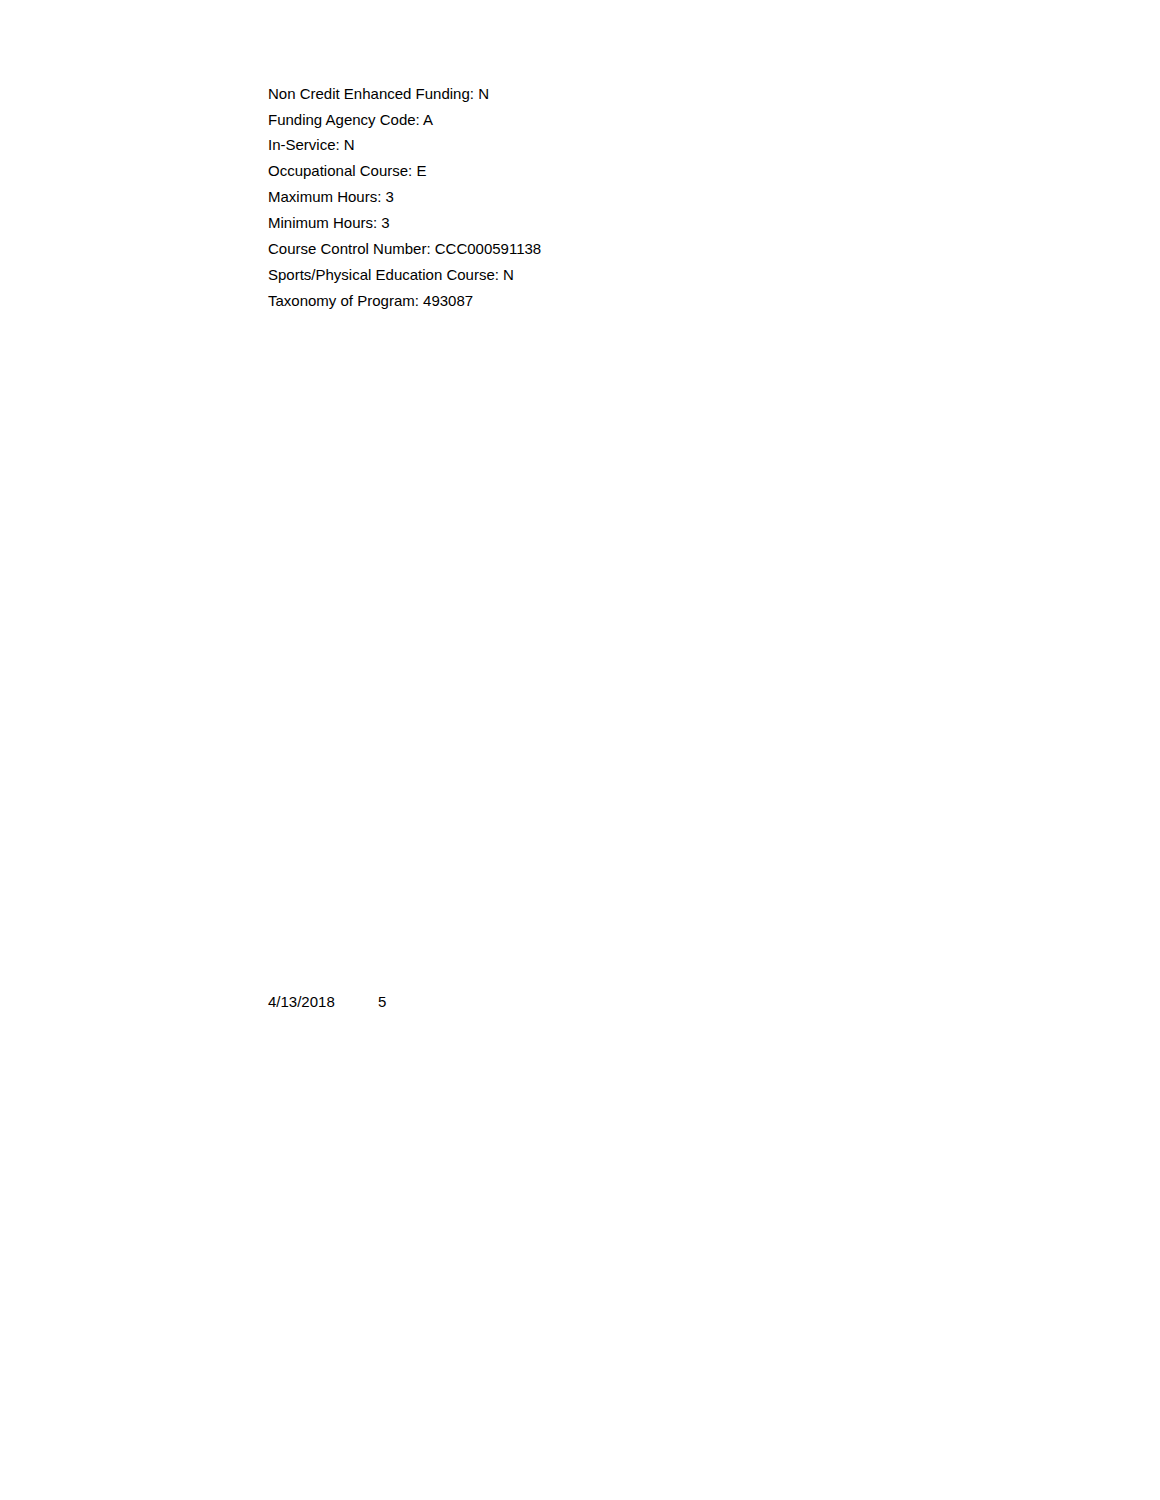Non Credit Enhanced Funding: N
Funding Agency Code: A
In-Service: N
Occupational Course: E
Maximum Hours: 3
Minimum Hours: 3
Course Control Number: CCC000591138
Sports/Physical Education Course: N
Taxonomy of Program: 493087
4/13/2018 5